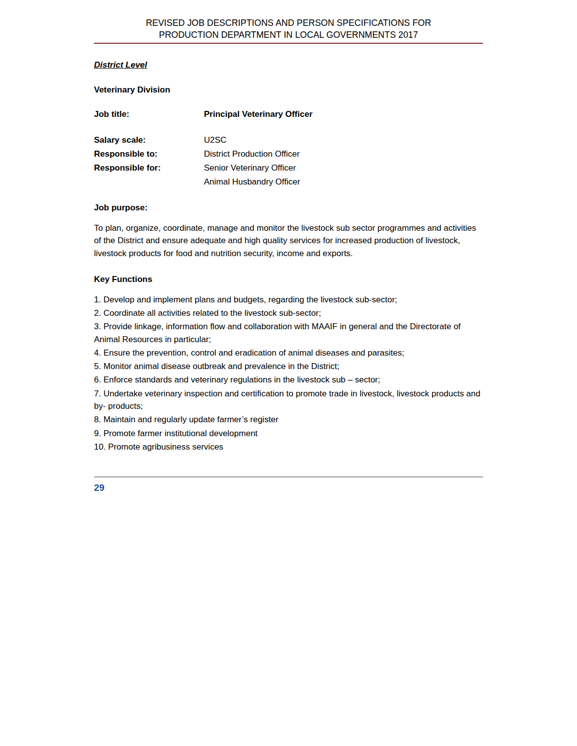REVISED JOB DESCRIPTIONS AND PERSON SPECIFICATIONS FOR
PRODUCTION DEPARTMENT IN LOCAL GOVERNMENTS 2017
District Level
Veterinary Division
| Job title: | Principal Veterinary Officer |
| Salary scale: | U2SC |
| Responsible to: | District Production Officer |
| Responsible for: | Senior Veterinary Officer |
| | Animal Husbandry Officer |
Job purpose:
To plan, organize, coordinate, manage and monitor the livestock sub sector programmes and activities of the District and ensure adequate and high quality services for increased production of livestock, livestock products for food and nutrition security, income and exports.
Key Functions
1. Develop and implement plans and budgets, regarding the livestock sub-sector;
2. Coordinate all activities related to the livestock sub-sector;
3. Provide linkage, information flow and collaboration with MAAIF in general and the Directorate of Animal Resources in particular;
4. Ensure the prevention, control and eradication of animal diseases and parasites;
5. Monitor animal disease outbreak and prevalence in the District;
6. Enforce standards and veterinary regulations in the livestock sub – sector;
7. Undertake veterinary inspection and certification to promote trade in livestock, livestock products and by- products;
8. Maintain and regularly update farmer’s register
9. Promote farmer institutional development
10. Promote agribusiness services
29